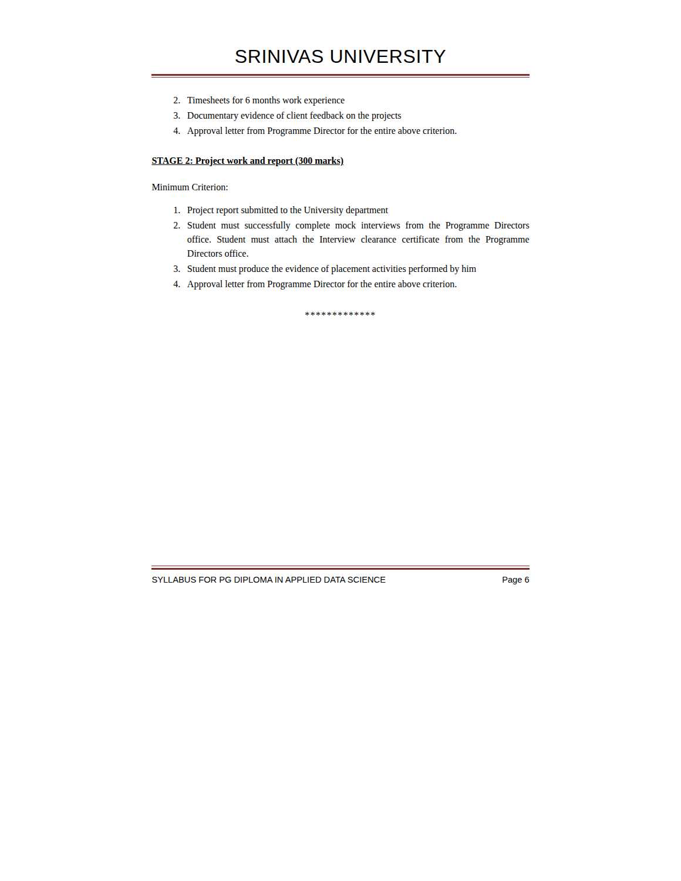SRINIVAS UNIVERSITY
Timesheets for 6 months work experience
Documentary evidence of client feedback on the projects
Approval letter from Programme Director for the entire above criterion.
STAGE 2: Project work and report (300 marks)
Minimum Criterion:
Project report submitted to the University department
Student must successfully complete mock interviews from the Programme Directors office. Student must attach the Interview clearance certificate from the Programme Directors office.
Student must produce the evidence of placement activities performed by him
Approval letter from Programme Director for the entire above criterion.
*************
Syllabus for PG Diploma in Applied Data Science Page 6